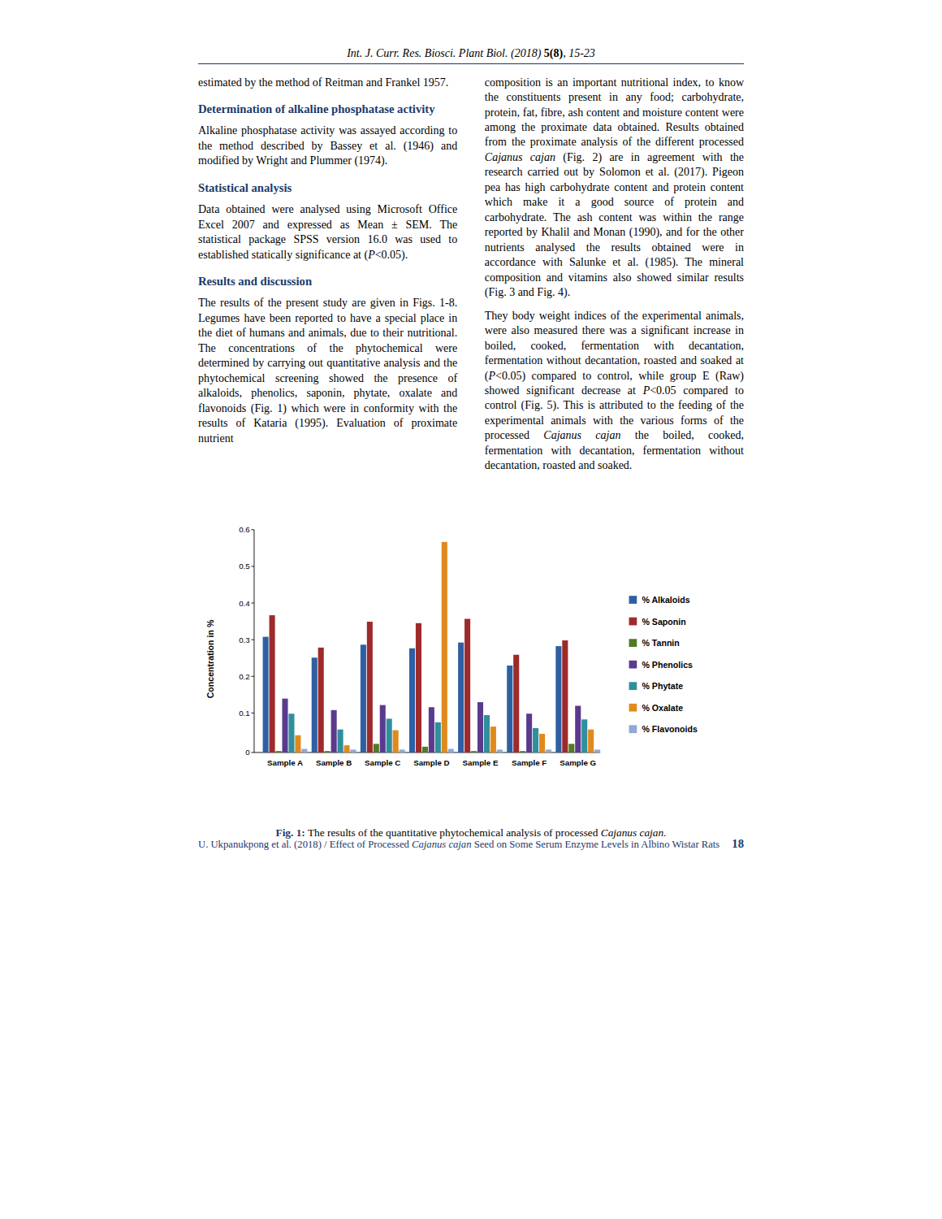Int. J. Curr. Res. Biosci. Plant Biol. (2018) 5(8), 15-23
estimated by the method of Reitman and Frankel 1957.
Determination of alkaline phosphatase activity
Alkaline phosphatase activity was assayed according to the method described by Bassey et al. (1946) and modified by Wright and Plummer (1974).
Statistical analysis
Data obtained were analysed using Microsoft Office Excel 2007 and expressed as Mean ± SEM. The statistical package SPSS version 16.0 was used to established statically significance at (P<0.05).
Results and discussion
The results of the present study are given in Figs. 1-8. Legumes have been reported to have a special place in the diet of humans and animals, due to their nutritional. The concentrations of the phytochemical were determined by carrying out quantitative analysis and the phytochemical screening showed the presence of alkaloids, phenolics, saponin, phytate, oxalate and flavonoids (Fig. 1) which were in conformity with the results of Kataria (1995). Evaluation of proximate nutrient
composition is an important nutritional index, to know the constituents present in any food; carbohydrate, protein, fat, fibre, ash content and moisture content were among the proximate data obtained. Results obtained from the proximate analysis of the different processed Cajanus cajan (Fig. 2) are in agreement with the research carried out by Solomon et al. (2017). Pigeon pea has high carbohydrate content and protein content which make it a good source of protein and carbohydrate. The ash content was within the range reported by Khalil and Monan (1990), and for the other nutrients analysed the results obtained were in accordance with Salunke et al. (1985). The mineral composition and vitamins also showed similar results (Fig. 3 and Fig. 4).
They body weight indices of the experimental animals, were also measured there was a significant increase in boiled, cooked, fermentation with decantation, fermentation without decantation, roasted and soaked at (P<0.05) compared to control, while group E (Raw) showed significant decrease at P<0.05 compared to control (Fig. 5). This is attributed to the feeding of the experimental animals with the various forms of the processed Cajanus cajan the boiled, cooked, fermentation with decantation, fermentation without decantation, roasted and soaked.
Concentration in % 0.6 0.5 0.4 0.3 0.2 0.1 0 Sample A Sample B Sample C Sample D Sample E Sample F Sample G % Alkaloids % Saponin % Tannin % Phenolics % Phytate % Oxalate % Flavonoids
Fig. 1: The results of the quantitative phytochemical analysis of processed Cajanus cajan.
U. Ukpanukpong et al. (2018) / Effect of Processed Cajanus cajan Seed on Some Serum Enzyme Levels in Albino Wistar Rats
18